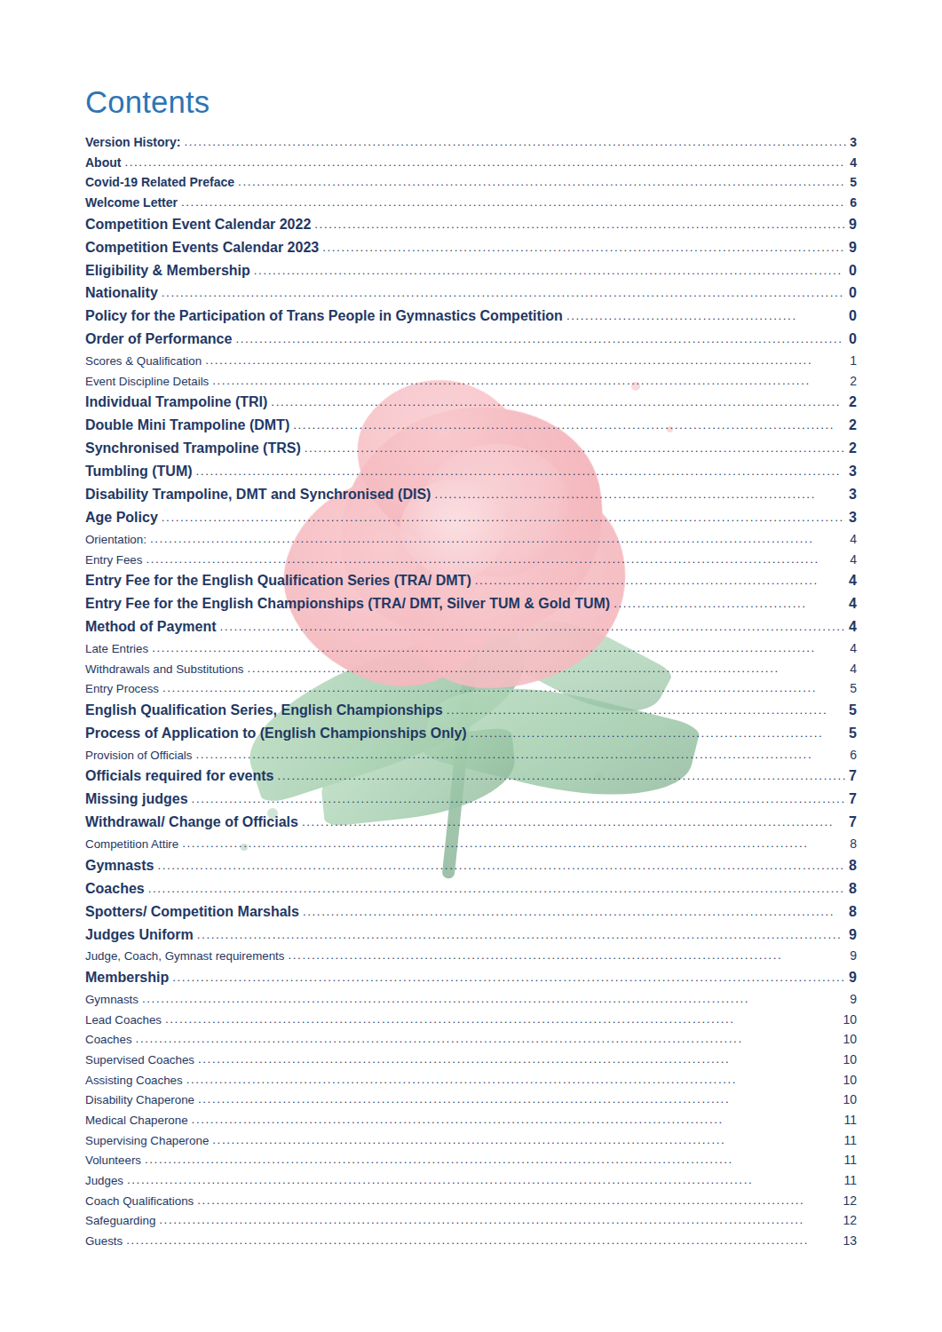Contents
Version History:.................................................................................................................................................. 3
About............................................................................................................................................................... 4
Covid-19 Related Preface................................................................................................................................. 5
Welcome Letter.............................................................................................................................................. 6
Competition Event Calendar 2022................................................................................................................. 9
Competition Events Calendar 2023............................................................................................................... 9
Eligibility & Membership............................................................................................................................. 0
Nationality................................................................................................................................................. 0
Policy for the Participation of Trans People in Gymnastics Competition................................................. 0
Order of Performance................................................................................................................................. 0
Scores & Qualification................................................................................................................................. 1
Event Discipline Details............................................................................................................................... 2
Individual Trampoline (TRI)......................................................................................................................... 2
Double Mini Trampoline (DMT)................................................................................................................... 2
Synchronised Trampoline (TRS)................................................................................................................... 2
Tumbling (TUM)......................................................................................................................................... 3
Disability Trampoline, DMT and Synchronised (DIS)................................................................................. 3
Age Policy................................................................................................................................................... 3
Orientation:............................................................................................................................................. 4
Entry Fees............................................................................................................................................... 4
Entry Fee for the English Qualification Series (TRA/ DMT)......................................................................... 4
Entry Fee for the English Championships (TRA/ DMT, Silver TUM & Gold TUM)......................................... 4
Method of Payment..................................................................................................................................... 4
Late Entries............................................................................................................................................. 4
Withdrawals and Substitutions................................................................................................................. 4
Entry Process........................................................................................................................................... 5
English Qualification Series, English Championships................................................................................. 5
Process of Application to (English Championships Only)........................................................................... 5
Provision of Officials................................................................................................................................... 6
Officials required for events......................................................................................................................... 7
Missing judges........................................................................................................................................... 7
Withdrawal/ Change of Officials................................................................................................................. 7
Competition Attire..................................................................................................................................... 8
Gymnasts..................................................................................................................................................... 8
Coaches....................................................................................................................................................... 8
Spotters/ Competition Marshals................................................................................................................. 8
Judges Uniform......................................................................................................................................... 9
Judge, Coach, Gymnast requirements......................................................................................................... 9
Membership............................................................................................................................................... 9
Gymnasts................................................................................................................................. 9
Lead Coaches......................................................................................................................... 10
Coaches................................................................................................................................. 10
Supervised Coaches................................................................................................................. 10
Assisting Coaches..................................................................................................................... 10
Disability Chaperone................................................................................................................. 10
Medical Chaperone................................................................................................................. 11
Supervising Chaperone............................................................................................................. 11
Volunteers............................................................................................................................. 11
Judges..................................................................................................................................... 11
Coach Qualifications................................................................................................................................. 12
Safeguarding......................................................................................................................................... 12
Guests................................................................................................................................................. 13